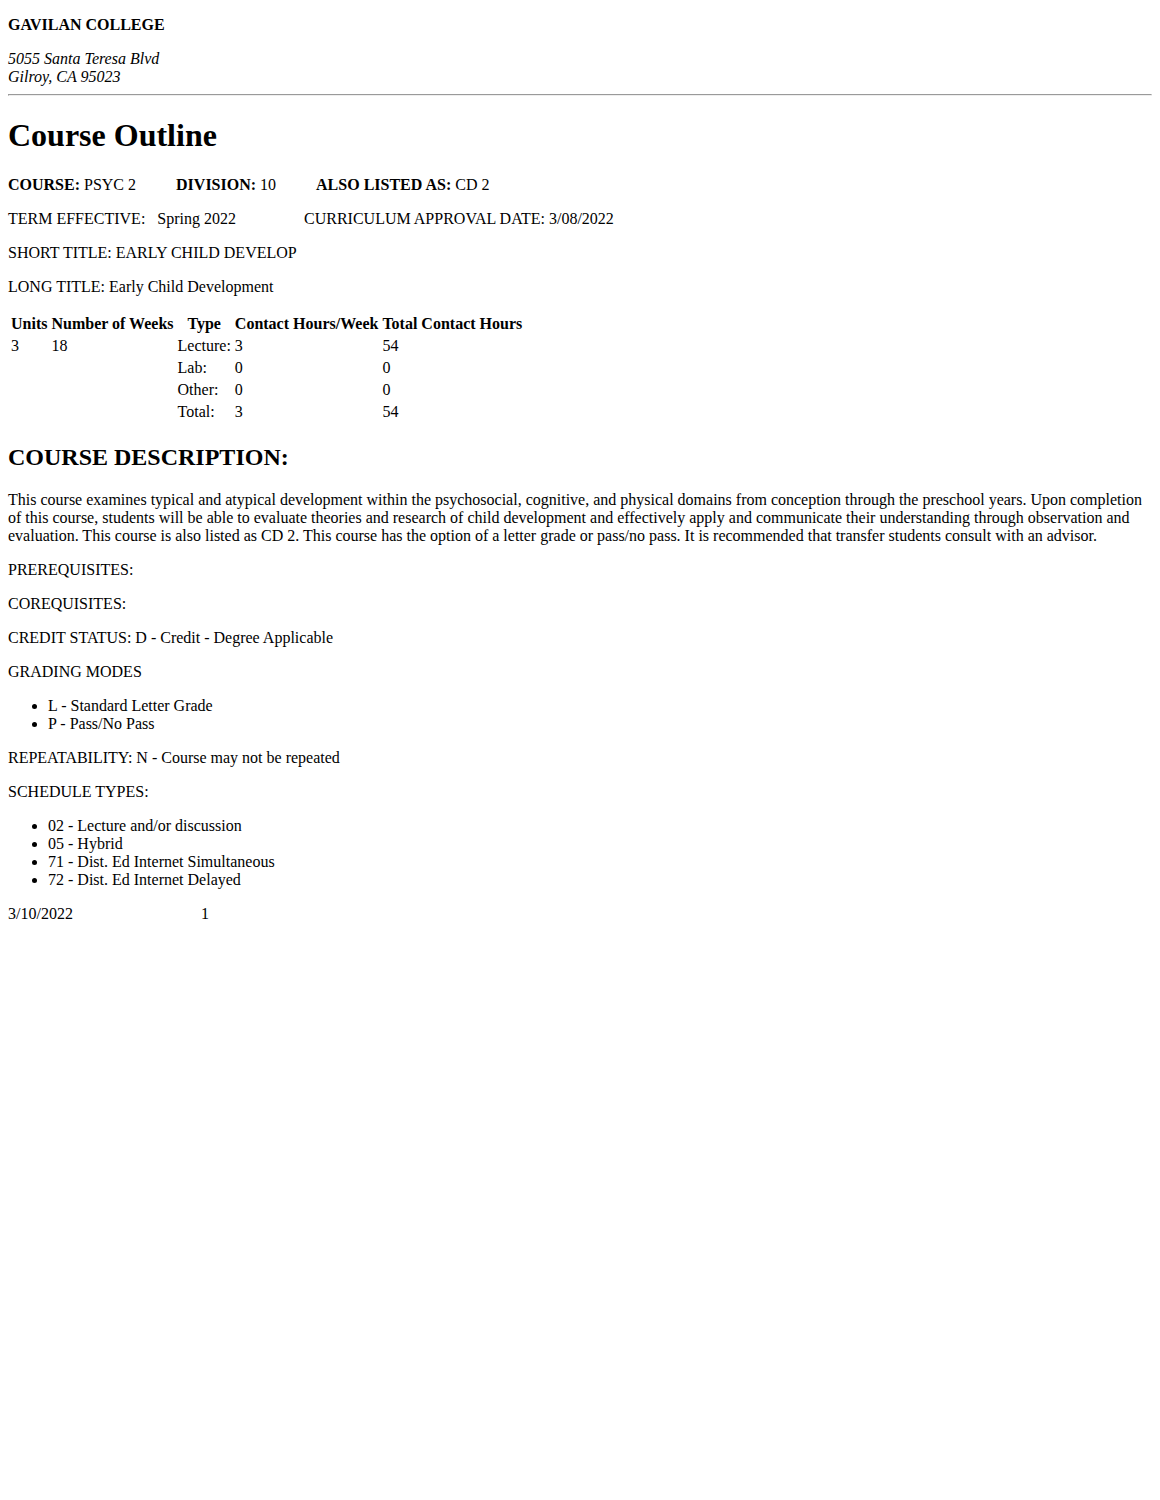GAVILAN COLLEGE
5055 Santa Teresa Blvd
Gilroy, CA 95023
Course Outline
COURSE: PSYC 2 DIVISION: 10 ALSO LISTED AS: CD 2
TERM EFFECTIVE: Spring 2022 CURRICULUM APPROVAL DATE: 3/08/2022
SHORT TITLE: EARLY CHILD DEVELOP
LONG TITLE: Early Child Development
| Units | Number of Weeks | Type | Contact Hours/Week | Total Contact Hours |
| --- | --- | --- | --- | --- |
| 3 | 18 | Lecture: | 3 | 54 |
| | | Lab: | 0 | 0 |
| | | Other: | 0 | 0 |
| | | Total: | 3 | 54 |
COURSE DESCRIPTION:
This course examines typical and atypical development within the psychosocial, cognitive, and physical domains from conception through the preschool years. Upon completion of this course, students will be able to evaluate theories and research of child development and effectively apply and communicate their understanding through observation and evaluation. This course is also listed as CD 2. This course has the option of a letter grade or pass/no pass. It is recommended that transfer students consult with an advisor.
PREREQUISITES:
COREQUISITES:
CREDIT STATUS: D - Credit - Degree Applicable
GRADING MODES
L - Standard Letter Grade
P - Pass/No Pass
REPEATABILITY: N - Course may not be repeated
SCHEDULE TYPES:
02 - Lecture and/or discussion
05 - Hybrid
71 - Dist. Ed Internet Simultaneous
72 - Dist. Ed Internet Delayed
3/10/2022 1